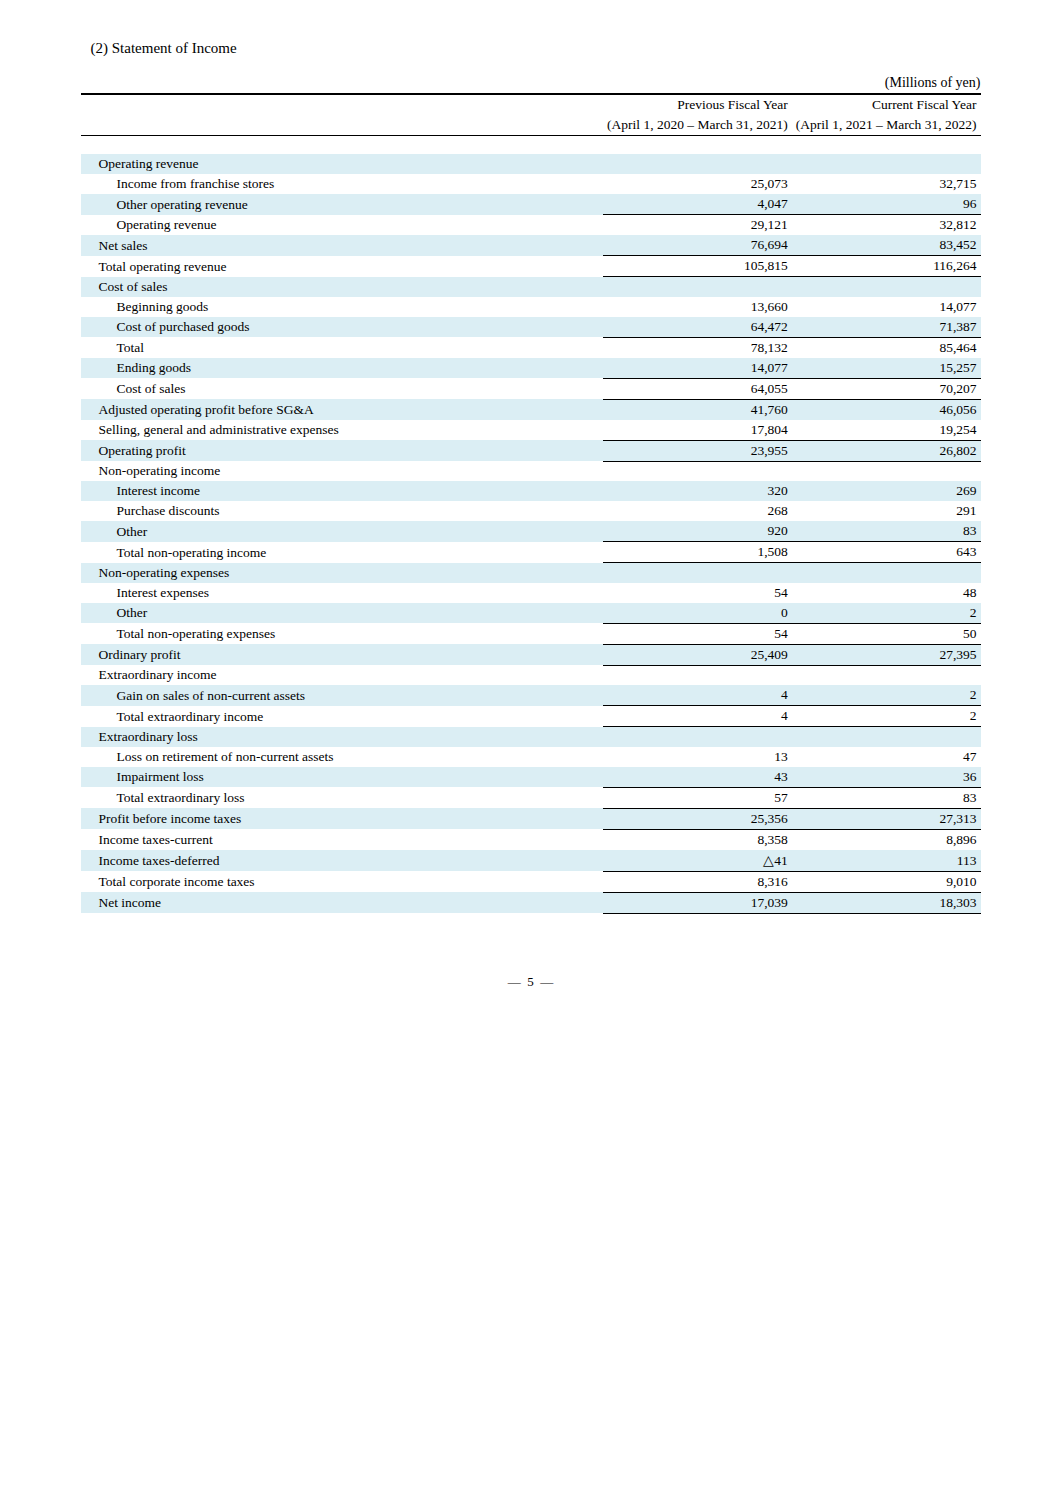(2) Statement of Income
(Millions of yen)
| | Previous Fiscal Year | Current Fiscal Year |
| --- | --- | --- |
| | (April 1, 2020 – March 31, 2021) | (April 1, 2021 – March 31, 2022) |
| Operating revenue | | |
| Income from franchise stores | 25,073 | 32,715 |
| Other operating revenue | 4,047 | 96 |
| Operating revenue | 29,121 | 32,812 |
| Net sales | 76,694 | 83,452 |
| Total operating revenue | 105,815 | 116,264 |
| Cost of sales | | |
| Beginning goods | 13,660 | 14,077 |
| Cost of purchased goods | 64,472 | 71,387 |
| Total | 78,132 | 85,464 |
| Ending goods | 14,077 | 15,257 |
| Cost of sales | 64,055 | 70,207 |
| Adjusted operating profit before SG&A | 41,760 | 46,056 |
| Selling, general and administrative expenses | 17,804 | 19,254 |
| Operating profit | 23,955 | 26,802 |
| Non-operating income | | |
| Interest income | 320 | 269 |
| Purchase discounts | 268 | 291 |
| Other | 920 | 83 |
| Total non-operating income | 1,508 | 643 |
| Non-operating expenses | | |
| Interest expenses | 54 | 48 |
| Other | 0 | 2 |
| Total non-operating expenses | 54 | 50 |
| Ordinary profit | 25,409 | 27,395 |
| Extraordinary income | | |
| Gain on sales of non-current assets | 4 | 2 |
| Total extraordinary income | 4 | 2 |
| Extraordinary loss | | |
| Loss on retirement of non-current assets | 13 | 47 |
| Impairment loss | 43 | 36 |
| Total extraordinary loss | 57 | 83 |
| Profit before income taxes | 25,356 | 27,313 |
| Income taxes-current | 8,358 | 8,896 |
| Income taxes-deferred | △41 | 113 |
| Total corporate income taxes | 8,316 | 9,010 |
| Net income | 17,039 | 18,303 |
— 5 —